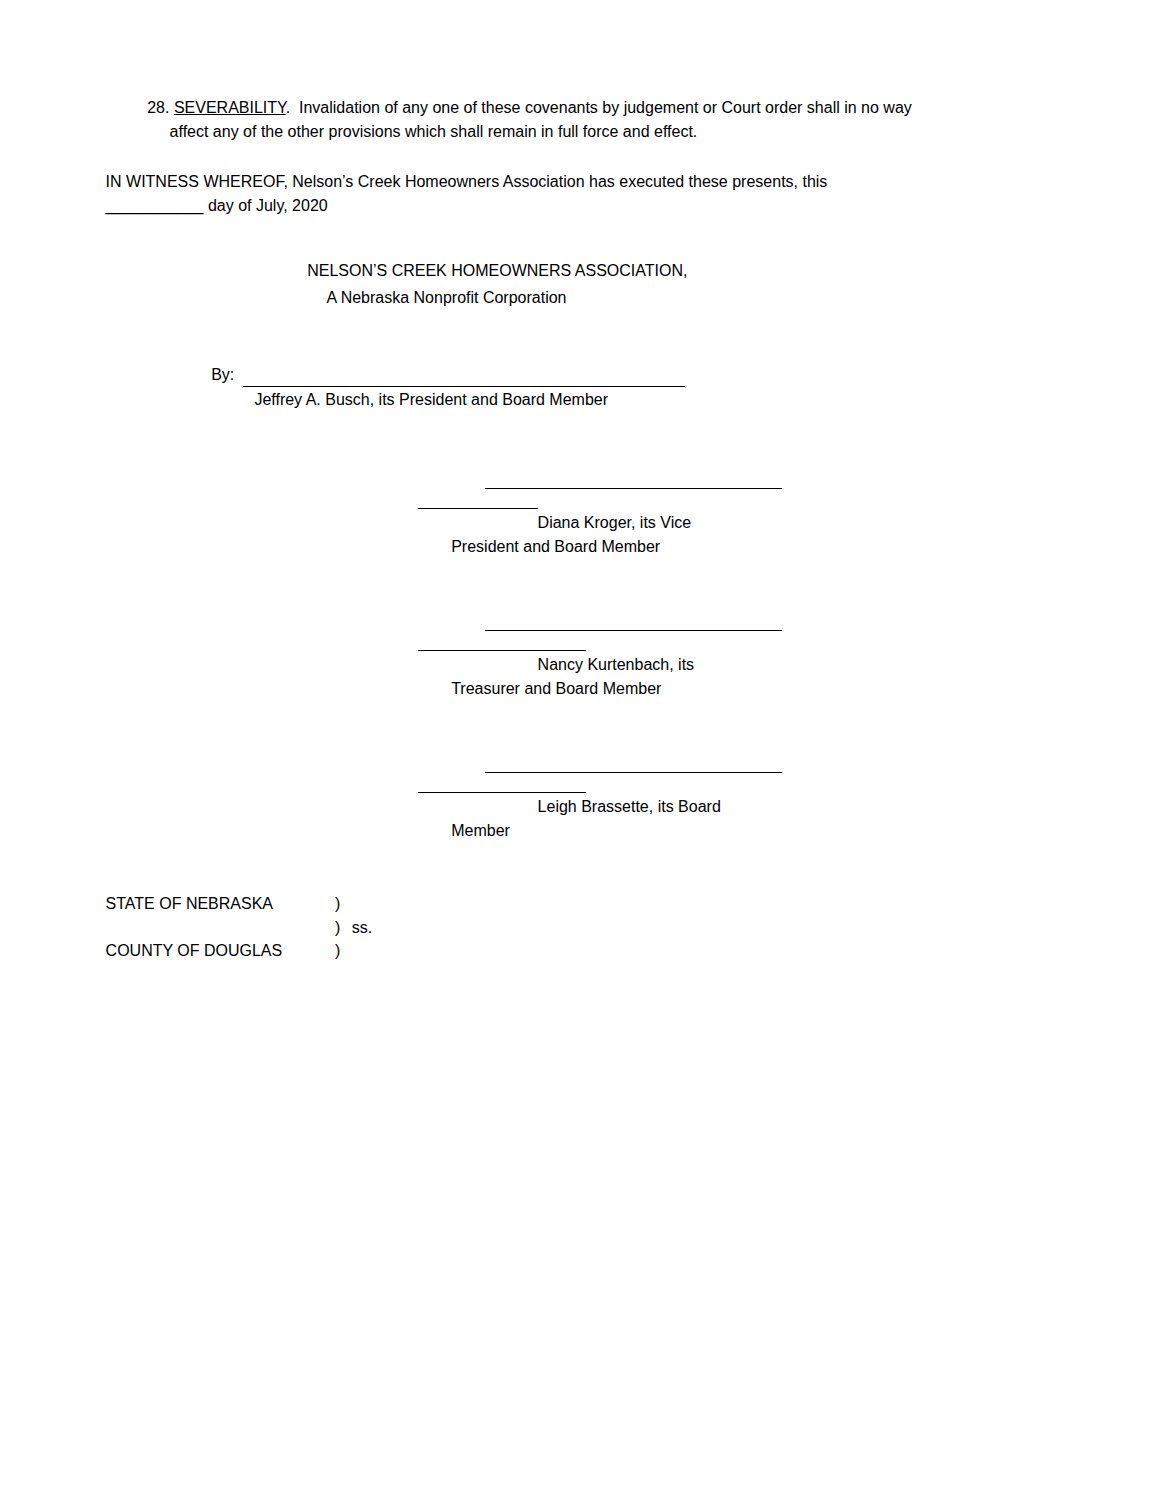28. SEVERABILITY. Invalidation of any one of these covenants by judgement or Court order shall in no way affect any of the other provisions which shall remain in full force and effect.
IN WITNESS WHEREOF, Nelson’s Creek Homeowners Association has executed these presents, this ___________ day of July, 2020
NELSON’S CREEK HOMEOWNERS ASSOCIATION,
A Nebraska Nonprofit Corporation
By:
Jeffrey A. Busch, its President and Board Member
Diana Kroger, its Vice President and Board Member
Nancy Kurtenbach, its Treasurer and Board Member
Leigh Brassette, its Board Member
| STATE OF NEBRASKA | ) | |
| | ) | ss. |
| COUNTY OF DOUGLAS | ) | |